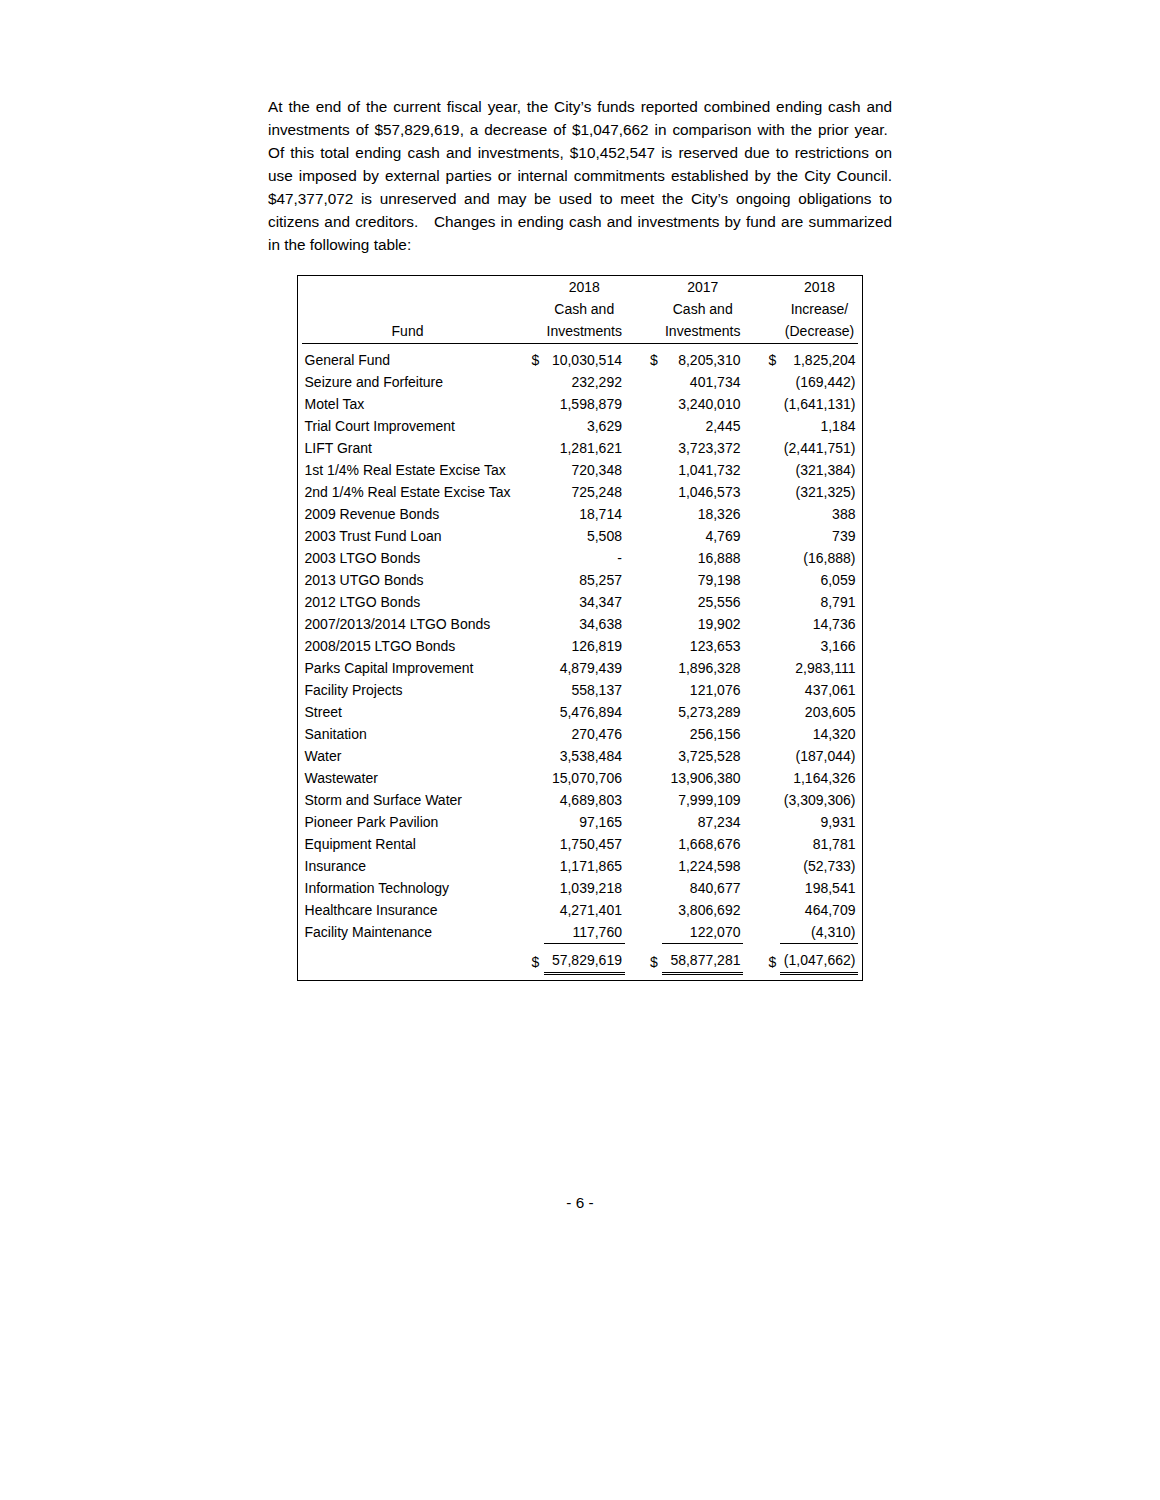At the end of the current fiscal year, the City’s funds reported combined ending cash and investments of $57,829,619, a decrease of $1,047,662 in comparison with the prior year. Of this total ending cash and investments, $10,452,547 is reserved due to restrictions on use imposed by external parties or internal commitments established by the City Council. $47,377,072 is unreserved and may be used to meet the City’s ongoing obligations to citizens and creditors. Changes in ending cash and investments by fund are summarized in the following table:
| / / / 2018 / / / 2017 / / / 2018 / / / / Cash and / / / Cash and / / / Increase/ / / Fund / / Investments / / / Investments / / / (Decrease) / / General Fund / $ / 10,030,514 / / $ / 8,205,310 / / $ / 1,825,204 / / Seizure and Forfeiture / / 232,292 / / / 401,734 / / / (169,442) / / Motel Tax / / 1,598,879 / / / 3,240,010 / / / (1,641,131) / / Trial Court Improvement / / 3,629 / / / 2,445 / / / 1,184 / / LIFT Grant / / 1,281,621 / / / 3,723,372 / / / (2,441,751) / / 1st 1/4% Real Estate Excise Tax / / 720,348 / / / 1,041,732 / / / (321,384) / / 2nd 1/4% Real Estate Excise Tax / / 725,248 / / / 1,046,573 / / / (321,325) / / 2009 Revenue Bonds / / 18,714 / / / 18,326 / / / 388 / / 2003 Trust Fund Loan / / 5,508 / / / 4,769 / / / 739 / / 2003 LTGO Bonds / / - / / / 16,888 / / / (16,888) / / 2013 UTGO Bonds / / 85,257 / / / 79,198 / / / 6,059 / / 2012 LTGO Bonds / / 34,347 / / / 25,556 / / / 8,791 / / 2007/2013/2014 LTGO Bonds / / 34,638 / / / 19,902 / / / 14,736 / / 2008/2015 LTGO Bonds / / 126,819 / / / 123,653 / / / 3,166 / / Parks Capital Improvement / / 4,879,439 / / / 1,896,328 / / / 2,983,111 / / Facility Projects / / 558,137 / / / 121,076 / / / 437,061 / / Street / / 5,476,894 / / / 5,273,289 / / / 203,605 / / Sanitation / / 270,476 / / / 256,156 / / / 14,320 / / Water / / 3,538,484 / / / 3,725,528 / / / (187,044) / / Wastewater / / 15,070,706 / / / 13,906,380 / / / 1,164,326 / / Storm and Surface Water / / 4,689,803 / / / 7,999,109 / / / (3,309,306) / / Pioneer Park Pavilion / / 97,165 / / / 87,234 / / / 9,931 / / Equipment Rental / / 1,750,457 / / / 1,668,676 / / / 81,781 / / Insurance / / 1,171,865 / / / 1,224,598 / / / (52,733) / / Information Technology / / 1,039,218 / / / 840,677 / / / 198,541 / / Healthcare Insurance / / 4,271,401 / / / 3,806,692 / / / 464,709 / / Facility Maintenance / / 117,760 / / / 122,070 / / / (4,310) / / / $ / 57,829,619 / / $ / 58,877,281 / / $ / (1,047,662) / |
- 6 -